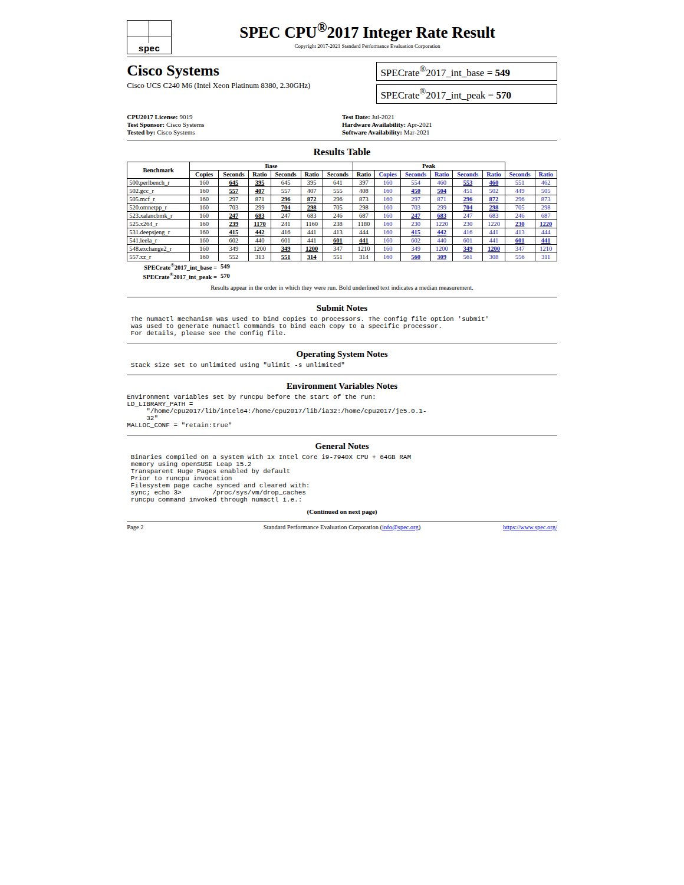spec
SPEC CPU®2017 Integer Rate Result
Copyright 2017-2021 Standard Performance Evaluation Corporation
Cisco Systems
Cisco UCS C240 M6 (Intel Xeon Platinum 8380, 2.30GHz)
SPECrate®2017_int_base = 549
SPECrate®2017_int_peak = 570
CPU2017 License: 9019
Test Sponsor: Cisco Systems
Tested by: Cisco Systems
Test Date: Jul-2021
Hardware Availability: Apr-2021
Software Availability: Mar-2021
Results Table
| Benchmark | Base | Peak |
| --- | --- | --- |
| Copies | Seconds | Ratio | Seconds | Ratio | Seconds | Ratio | Copies | Seconds | Ratio | Seconds | Ratio | Seconds | Ratio |
| 500.perlbench_r | 160 | 645 | 395 | 645 | 395 | 641 | 397 | 160 | 554 | 460 | 553 | 460 | 551 | 462 |
| 502.gcc_r | 160 | 557 | 407 | 557 | 407 | 555 | 408 | 160 | 450 | 504 | 451 | 502 | 449 | 505 |
| 505.mcf_r | 160 | 297 | 871 | 296 | 872 | 296 | 873 | 160 | 297 | 871 | 296 | 872 | 296 | 873 |
| 520.omnetpp_r | 160 | 703 | 299 | 704 | 298 | 705 | 298 | 160 | 703 | 299 | 704 | 298 | 705 | 298 |
| 523.xalancbmk_r | 160 | 247 | 683 | 247 | 683 | 246 | 687 | 160 | 247 | 683 | 247 | 683 | 246 | 687 |
| 525.x264_r | 160 | 239 | 1170 | 241 | 1160 | 238 | 1180 | 160 | 230 | 1220 | 230 | 1220 | 230 | 1220 |
| 531.deepsjeng_r | 160 | 415 | 442 | 416 | 441 | 413 | 444 | 160 | 415 | 442 | 416 | 441 | 413 | 444 |
| 541.leela_r | 160 | 602 | 440 | 601 | 441 | 601 | 441 | 160 | 602 | 440 | 601 | 441 | 601 | 441 |
| 548.exchange2_r | 160 | 349 | 1200 | 349 | 1200 | 347 | 1210 | 160 | 349 | 1200 | 349 | 1200 | 347 | 1210 |
| 557.xz_r | 160 | 552 | 313 | 551 | 314 | 551 | 314 | 160 | 560 | 309 | 561 | 308 | 556 | 311 |
| SPECrate ® 2017_int_base = | 549 | |
| SPECrate ® 2017_int_peak = | 570 | |
Results appear in the order in which they were run. Bold underlined text indicates a median measurement.
Submit Notes
 The numactl mechanism was used to bind copies to processors. The config file option 'submit'
 was used to generate numactl commands to bind each copy to a specific processor.
 For details, please see the config file.
Operating System Notes
 Stack size set to unlimited using "ulimit -s unlimited"
Environment Variables Notes
Environment variables set by runcpu before the start of the run:
LD_LIBRARY_PATH =
     "/home/cpu2017/lib/intel64:/home/cpu2017/lib/ia32:/home/cpu2017/je5.0.1-
     32"
MALLOC_CONF = "retain:true"
General Notes
 Binaries compiled on a system with 1x Intel Core i9-7940X CPU + 64GB RAM
 memory using openSUSE Leap 15.2
 Transparent Huge Pages enabled by default
 Prior to runcpu invocation
 Filesystem page cache synced and cleared with:
 sync; echo 3>        /proc/sys/vm/drop_caches
 runcpu command invoked through numactl i.e.:
(Continued on next page)
Page 2
Standard Performance Evaluation Corporation (info@spec.org)
https://www.spec.org/